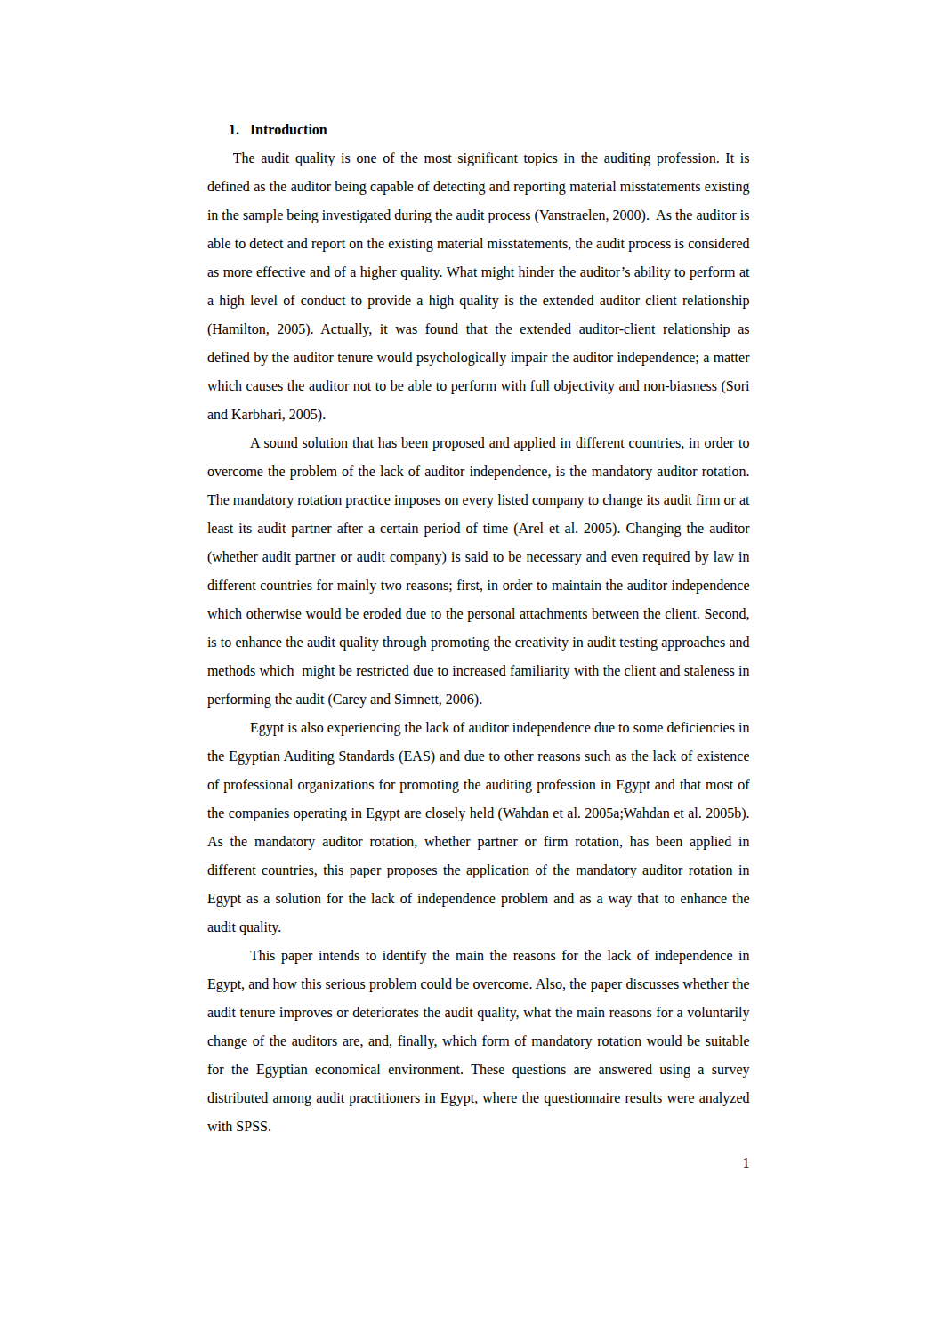1. Introduction
The audit quality is one of the most significant topics in the auditing profession. It is defined as the auditor being capable of detecting and reporting material misstatements existing in the sample being investigated during the audit process (Vanstraelen, 2000). As the auditor is able to detect and report on the existing material misstatements, the audit process is considered as more effective and of a higher quality. What might hinder the auditor’s ability to perform at a high level of conduct to provide a high quality is the extended auditor client relationship (Hamilton, 2005). Actually, it was found that the extended auditor-client relationship as defined by the auditor tenure would psychologically impair the auditor independence; a matter which causes the auditor not to be able to perform with full objectivity and non-biasness (Sori and Karbhari, 2005).
A sound solution that has been proposed and applied in different countries, in order to overcome the problem of the lack of auditor independence, is the mandatory auditor rotation. The mandatory rotation practice imposes on every listed company to change its audit firm or at least its audit partner after a certain period of time (Arel et al. 2005). Changing the auditor (whether audit partner or audit company) is said to be necessary and even required by law in different countries for mainly two reasons; first, in order to maintain the auditor independence which otherwise would be eroded due to the personal attachments between the client. Second, is to enhance the audit quality through promoting the creativity in audit testing approaches and methods which might be restricted due to increased familiarity with the client and staleness in performing the audit (Carey and Simnett, 2006).
Egypt is also experiencing the lack of auditor independence due to some deficiencies in the Egyptian Auditing Standards (EAS) and due to other reasons such as the lack of existence of professional organizations for promoting the auditing profession in Egypt and that most of the companies operating in Egypt are closely held (Wahdan et al. 2005a;Wahdan et al. 2005b). As the mandatory auditor rotation, whether partner or firm rotation, has been applied in different countries, this paper proposes the application of the mandatory auditor rotation in Egypt as a solution for the lack of independence problem and as a way that to enhance the audit quality.
This paper intends to identify the main the reasons for the lack of independence in Egypt, and how this serious problem could be overcome. Also, the paper discusses whether the audit tenure improves or deteriorates the audit quality, what the main reasons for a voluntarily change of the auditors are, and, finally, which form of mandatory rotation would be suitable for the Egyptian economical environment. These questions are answered using a survey distributed among audit practitioners in Egypt, where the questionnaire results were analyzed with SPSS.
1